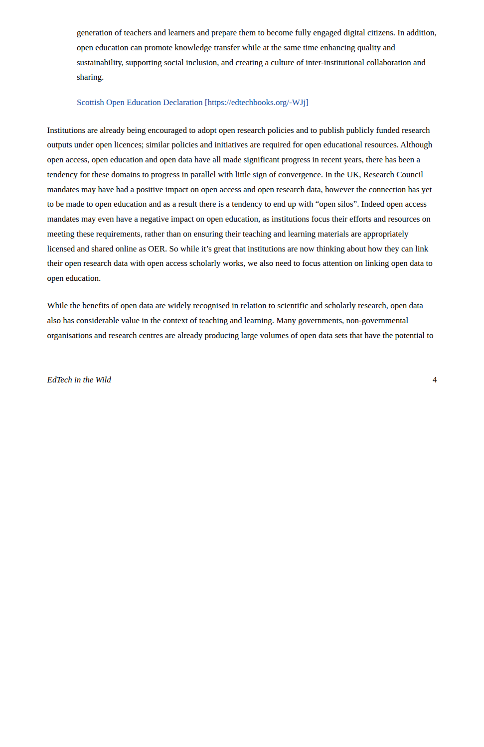generation of teachers and learners and prepare them to become fully engaged digital citizens. In addition, open education can promote knowledge transfer while at the same time enhancing quality and sustainability, supporting social inclusion, and creating a culture of inter-institutional collaboration and sharing.
Scottish Open Education Declaration [https://edtechbooks.org/-WJj]
Institutions are already being encouraged to adopt open research policies and to publish publicly funded research outputs under open licences; similar policies and initiatives are required for open educational resources. Although open access, open education and open data have all made significant progress in recent years, there has been a tendency for these domains to progress in parallel with little sign of convergence. In the UK, Research Council mandates may have had a positive impact on open access and open research data, however the connection has yet to be made to open education and as a result there is a tendency to end up with “open silos”. Indeed open access mandates may even have a negative impact on open education, as institutions focus their efforts and resources on meeting these requirements, rather than on ensuring their teaching and learning materials are appropriately licensed and shared online as OER. So while it’s great that institutions are now thinking about how they can link their open research data with open access scholarly works, we also need to focus attention on linking open data to open education.
While the benefits of open data are widely recognised in relation to scientific and scholarly research, open data also has considerable value in the context of teaching and learning. Many governments, non-governmental organisations and research centres are already producing large volumes of open data sets that have the potential to
EdTech in the Wild 4